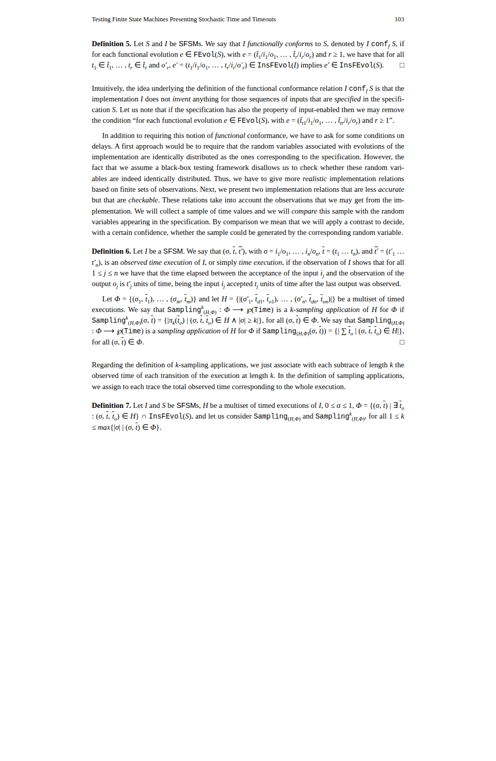Testing Finite State Machines Presenting Stochastic Time and Timeouts 103
Definition 5. Let S and I be SFSMs. We say that I functionally conforms to S, denoted by I conff S, if for each functional evolution e ∈ FEvol(S), with e = (t̂1/i1/o1, … , t̂r/ir/or) and r ≥ 1, we have that for all t1 ∈ t̂1, … , tr ∈ t̂r and o′r, e′ = (t1/i1/o1, … , tr/ir/o′r) ∈ InsFEvol(I) implies e′ ∈ InsFEvol(S). □
Intuitively, the idea underlying the definition of the functional conformance relation I conff S is that the implementation I does not invent anything for those sequences of inputs that are specified in the specification S. Let us note that if the specification has also the property of input-enabled then we may remove the condition “for each functional evolution e ∈ FEvol(S), with e = (t̂t1/i1/o1, … , t̂tr/ir/or) and r ≥ 1”.
In addition to requiring this notion of functional conformance, we have to ask for some conditions on delays. A first approach would be to require that the random variables associated with evolutions of the implementation are identically distributed as the ones corresponding to the specification. However, the fact that we assume a black-box testing framework disallows us to check whether these random variables are indeed identically distributed. Thus, we have to give more realistic implementation relations based on finite sets of observations. Next, we present two implementation relations that are less accurate but that are checkable. These relations take into account the observations that we may get from the implementation. We will collect a sample of time values and we will compare this sample with the random variables appearing in the specification. By comparison we mean that we will apply a contrast to decide, with a certain confidence, whether the sample could be generated by the corresponding random variable.
Definition 6. Let I be a SFSM. We say that (σ, t, t′), with σ = i1/o1, … , in/on, t = (t1 … tn), and t′ = (t′1 … t′n), is an observed time execution of I, or simply time execution, if the observation of I shows that for all 1 ≤ j ≤ n we have that the time elapsed between the acceptance of the input ij and the observation of the output oj is t′j units of time, being the input ij accepted tj units of time after the last output was observed.
Let Φ = {(σ1, t1), … , (σm, tm)} and let H = {|(σ′1, td1, to1), … , (σ′n, tdn, ton)|} be a multiset of timed executions. We say that Samplingk(H,Φ) : Φ ⟶ ℘(Time) is a k-sampling application of H for Φ if Samplingk(H,Φ)(σ, t) = {|πk(to) | (σ, t, to) ∈ H ∧ |σ| ≥ k|}, for all (σ, t) ∈ Φ. We say that Sampling(H,Φ) : Φ ⟶ ℘(Time) is a sampling application of H for Φ if Sampling(H,Φ)(σ, t)) = {| ∑ to | (σ, t, to) ∈ H|}, for all (σ, t) ∈ Φ. □
Regarding the definition of k-sampling applications, we just associate with each subtrace of length k the observed time of each transition of the execution at length k. In the definition of sampling applications, we assign to each trace the total observed time corresponding to the whole execution.
Definition 7. Let I and S be SFSMs, H be a multiset of timed executions of I, 0 ≤ α ≤ 1, Φ = {(σ, t) | ∃ to : (σ, t, to) ∈ H} ∩ InsFEvol(S), and let us consider Sampling(H,Φ) and Samplingk(H,Φ), for all 1 ≤ k ≤ max{|σ| | (σ, t) ∈ Φ}.